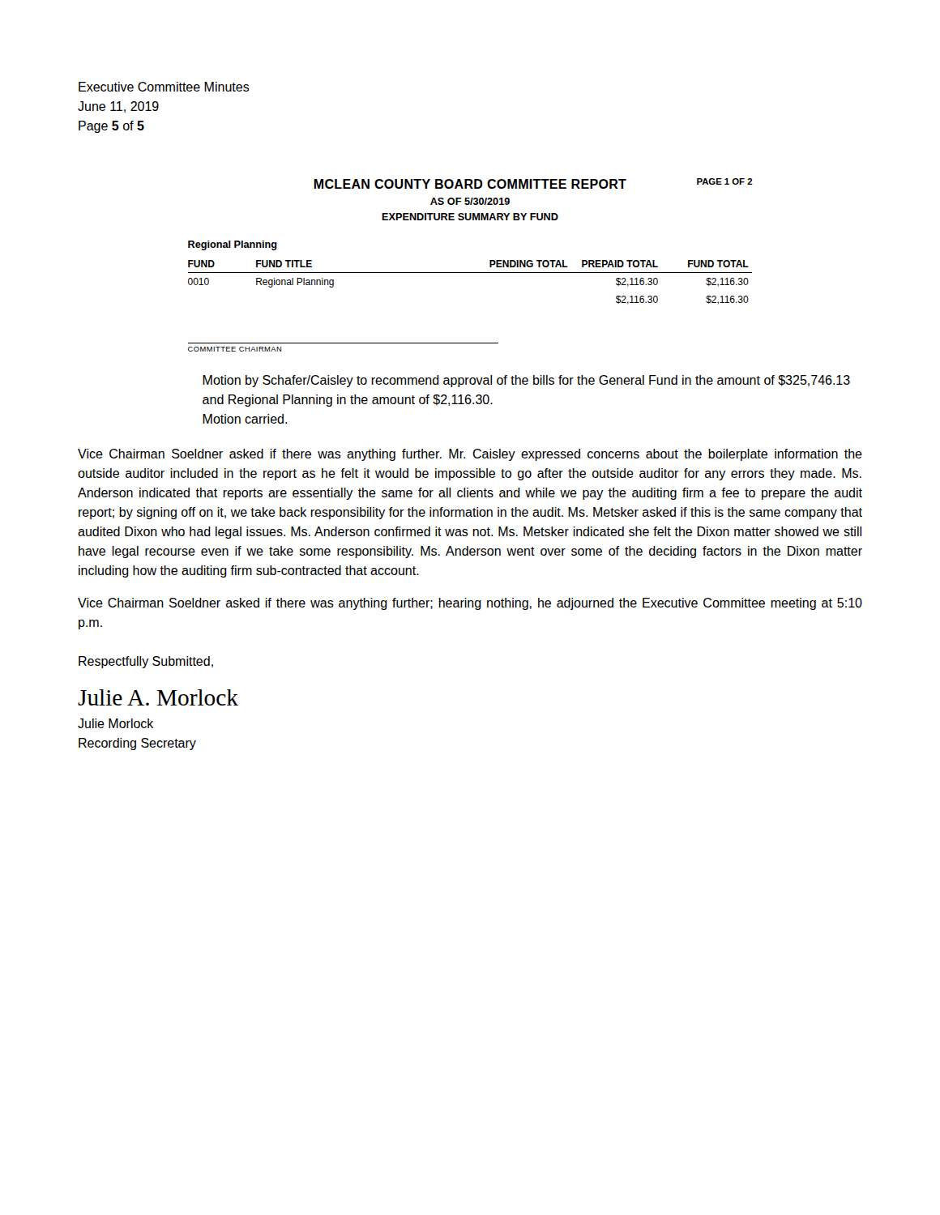Executive Committee Minutes
June 11, 2019
Page 5 of 5
PAGE 1 OF 2
MCLEAN COUNTY BOARD COMMITTEE REPORT
AS OF 5/30/2019
EXPENDITURE SUMMARY BY FUND
Regional Planning
| FUND | FUND TITLE | PENDING TOTAL | PREPAID TOTAL | FUND TOTAL |
| --- | --- | --- | --- | --- |
| 0010 | Regional Planning | | $2,116.30 | $2,116.30 |
| | | | $2,116.30 | $2,116.30 |
  
COMMITTEE CHAIRMAN
Motion by Schafer/Caisley to recommend approval of the bills for the General Fund in the amount of $325,746.13 and Regional Planning in the amount of $2,116.30.
Motion carried.
Vice Chairman Soeldner asked if there was anything further. Mr. Caisley expressed concerns about the boilerplate information the outside auditor included in the report as he felt it would be impossible to go after the outside auditor for any errors they made. Ms. Anderson indicated that reports are essentially the same for all clients and while we pay the auditing firm a fee to prepare the audit report; by signing off on it, we take back responsibility for the information in the audit. Ms. Metsker asked if this is the same company that audited Dixon who had legal issues. Ms. Anderson confirmed it was not. Ms. Metsker indicated she felt the Dixon matter showed we still have legal recourse even if we take some responsibility. Ms. Anderson went over some of the deciding factors in the Dixon matter including how the auditing firm sub-contracted that account.
Vice Chairman Soeldner asked if there was anything further; hearing nothing, he adjourned the Executive Committee meeting at 5:10 p.m.
Respectfully Submitted,
Julie A. Morlock
Julie Morlock
Recording Secretary